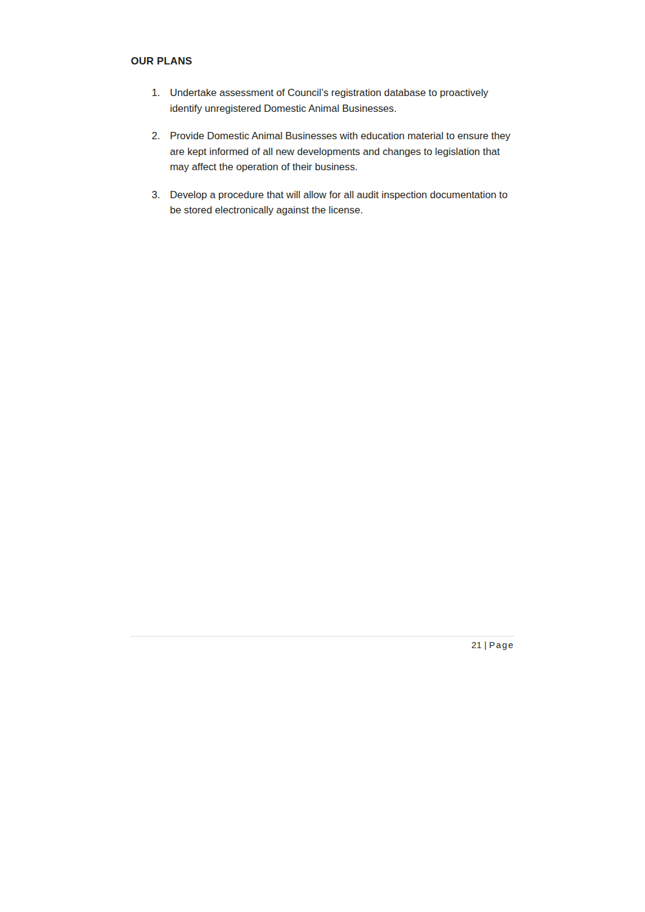Our Plans
Undertake assessment of Council’s registration database to proactively identify unregistered Domestic Animal Businesses.
Provide Domestic Animal Businesses with education material to ensure they are kept informed of all new developments and changes to legislation that may affect the operation of their business.
Develop a procedure that will allow for all audit inspection documentation to be stored electronically against the license.
21 | Page